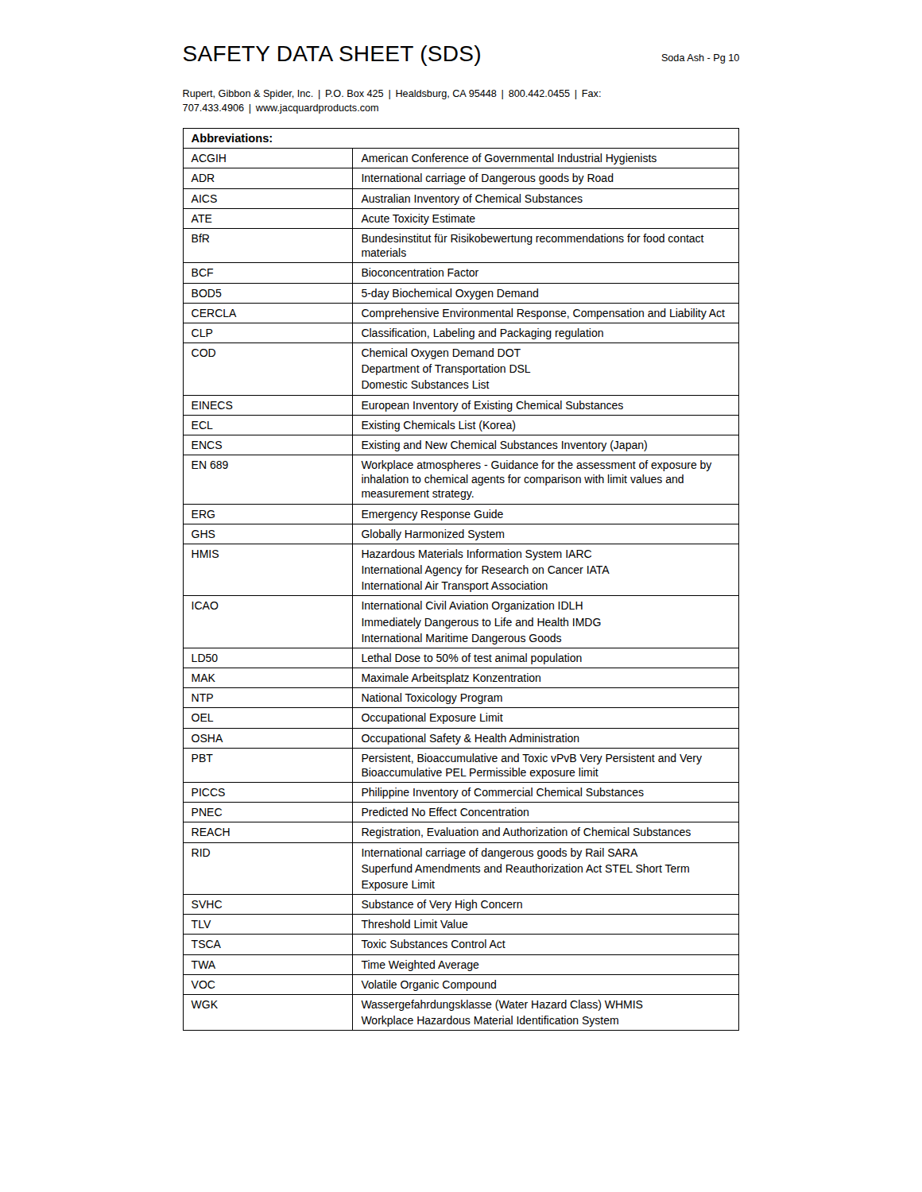SAFETY DATA SHEET (SDS)
Soda Ash - Pg 10
Rupert, Gibbon & Spider, Inc.|P.O. Box 425|Healdsburg, CA 95448|800.442.0455|Fax: 707.433.4906|www.jacquardproducts.com
Abbreviations:
| ACGIH | American Conference of Governmental Industrial Hygienists |
| ADR | International carriage of Dangerous goods by Road |
| AICS | Australian Inventory of Chemical Substances |
| ATE | Acute Toxicity Estimate |
| BfR | Bundesinstitut für Risikobewertung recommendations for food contact materials |
| BCF | Bioconcentration Factor |
| BOD5 | 5-day Biochemical Oxygen Demand |
| CERCLA | Comprehensive Environmental Response, Compensation and Liability Act |
| CLP | Classification, Labeling and Packaging regulation |
| COD | Chemical Oxygen Demand DOT Department of Transportation DSL Domestic Substances List |
| EINECS | European Inventory of Existing Chemical Substances |
| ECL | Existing Chemicals List (Korea) |
| ENCS | Existing and New Chemical Substances Inventory (Japan) |
| EN 689 | Workplace atmospheres - Guidance for the assessment of exposure by inhalation to chemical agents for comparison with limit values and measurement strategy. |
| ERG | Emergency Response Guide |
| GHS | Globally Harmonized System |
| HMIS | Hazardous Materials Information System IARC International Agency for Research on Cancer IATA International Air Transport Association |
| ICAO | International Civil Aviation Organization IDLH Immediately Dangerous to Life and Health IMDG International Maritime Dangerous Goods |
| LD50 | Lethal Dose to 50% of test animal population |
| MAK | Maximale Arbeitsplatz Konzentration |
| NTP | National Toxicology Program |
| OEL | Occupational Exposure Limit |
| OSHA | Occupational Safety & Health Administration |
| PBT | Persistent, Bioaccumulative and Toxic vPvB Very Persistent and Very Bioaccumulative PEL Permissible exposure limit |
| PICCS | Philippine Inventory of Commercial Chemical Substances |
| PNEC | Predicted No Effect Concentration |
| REACH | Registration, Evaluation and Authorization of Chemical Substances |
| RID | International carriage of dangerous goods by Rail SARA Superfund Amendments and Reauthorization Act STEL Short Term Exposure Limit |
| SVHC | Substance of Very High Concern |
| TLV | Threshold Limit Value |
| TSCA | Toxic Substances Control Act |
| TWA | Time Weighted Average |
| VOC | Volatile Organic Compound |
| WGK | Wassergefahrdungsklasse (Water Hazard Class) WHMIS Workplace Hazardous Material Identification System |